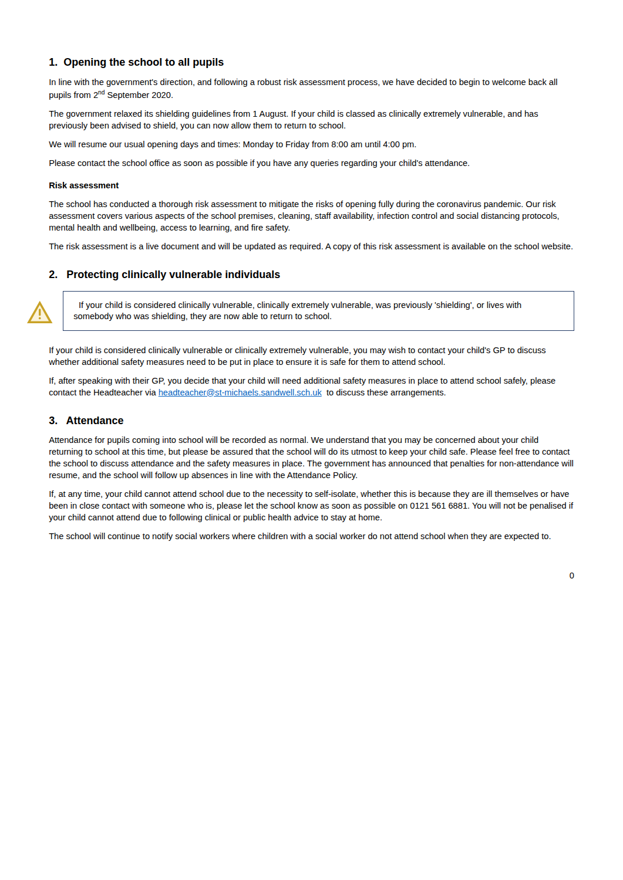1. Opening the school to all pupils
In line with the government's direction, and following a robust risk assessment process, we have decided to begin to welcome back all pupils from 2nd September 2020.
The government relaxed its shielding guidelines from 1 August. If your child is classed as clinically extremely vulnerable, and has previously been advised to shield, you can now allow them to return to school.
We will resume our usual opening days and times: Monday to Friday from 8:00 am until 4:00 pm.
Please contact the school office as soon as possible if you have any queries regarding your child's attendance.
Risk assessment
The school has conducted a thorough risk assessment to mitigate the risks of opening fully during the coronavirus pandemic. Our risk assessment covers various aspects of the school premises, cleaning, staff availability, infection control and social distancing protocols, mental health and wellbeing, access to learning, and fire safety.
The risk assessment is a live document and will be updated as required. A copy of this risk assessment is available on the school website.
2. Protecting clinically vulnerable individuals
If your child is considered clinically vulnerable, clinically extremely vulnerable, was previously 'shielding', or lives with somebody who was shielding, they are now able to return to school.
If your child is considered clinically vulnerable or clinically extremely vulnerable, you may wish to contact your child's GP to discuss whether additional safety measures need to be put in place to ensure it is safe for them to attend school.
If, after speaking with their GP, you decide that your child will need additional safety measures in place to attend school safely, please contact the Headteacher via headteacher@st-michaels.sandwell.sch.uk to discuss these arrangements.
3. Attendance
Attendance for pupils coming into school will be recorded as normal. We understand that you may be concerned about your child returning to school at this time, but please be assured that the school will do its utmost to keep your child safe. Please feel free to contact the school to discuss attendance and the safety measures in place. The government has announced that penalties for non-attendance will resume, and the school will follow up absences in line with the Attendance Policy.
If, at any time, your child cannot attend school due to the necessity to self-isolate, whether this is because they are ill themselves or have been in close contact with someone who is, please let the school know as soon as possible on 0121 561 6881. You will not be penalised if your child cannot attend due to following clinical or public health advice to stay at home.
The school will continue to notify social workers where children with a social worker do not attend school when they are expected to.
0